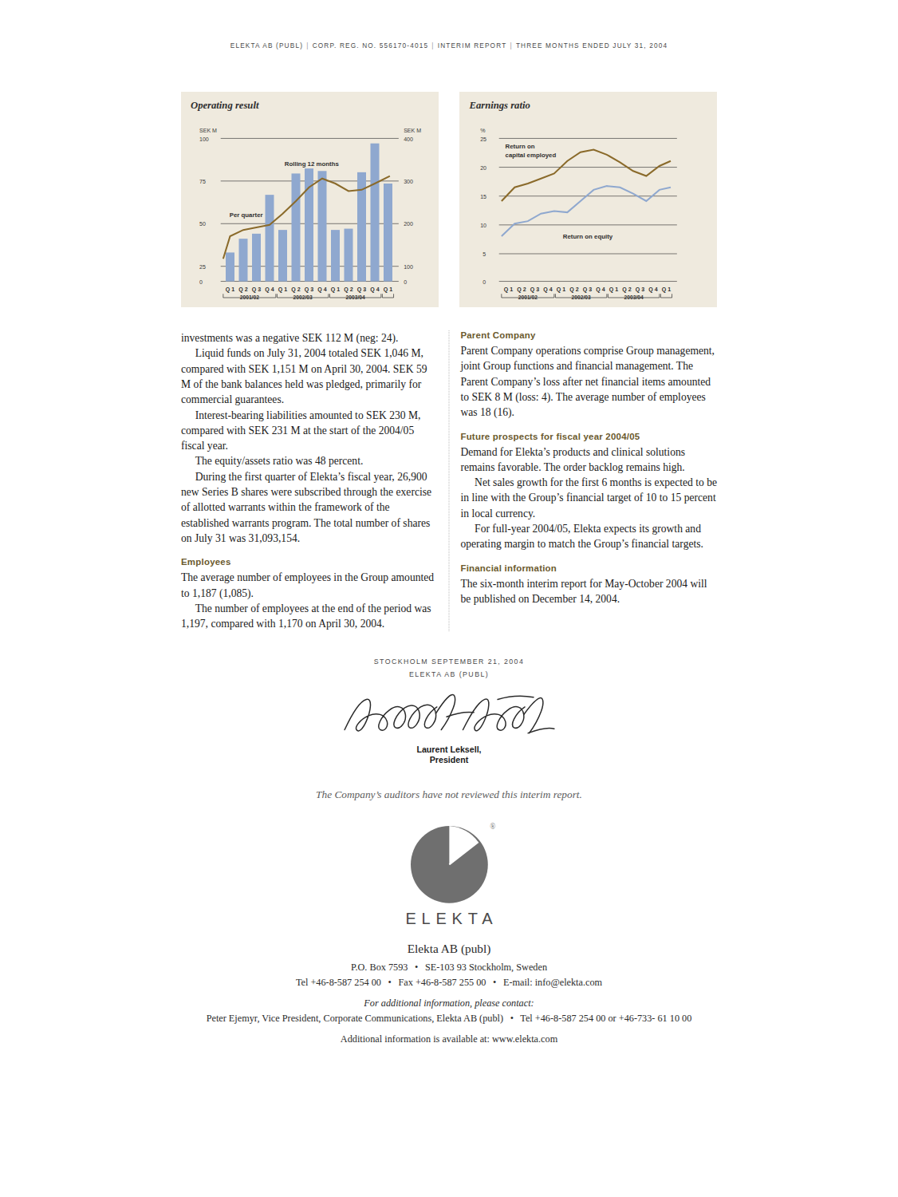ELEKTA AB (PUBL)|CORP. REG. NO. 556170-4015|INTERIM REPORT|THREE MONTHS ENDED JULY 31, 2004
Operating result
SEK M 100 75 50 25 0 SEK M 400 300 200 100 0 Rolling 12 months Per quarter Q 1 Q 2 Q 3 Q 4 Q 1 Q 2 Q 3 Q 4 Q 1 Q 2 Q 3 Q 4 Q 1 2001/02 2002/03 2003/04
Earnings ratio
% 25 20 15 10 5 0 Return on capital employed Return on equity Q 1 Q 2 Q 3 Q 4 Q 1 Q 2 Q 3 Q 4 Q 1 Q 2 Q 3 Q 4 Q 1 2001/02 2002/03 2003/04
investments was a negative SEK 112 M (neg: 24).
Liquid funds on July 31, 2004 totaled SEK 1,046 M, compared with SEK 1,151 M on April 30, 2004. SEK 59 M of the bank balances held was pledged, primarily for commercial guarantees.
Interest-bearing liabilities amounted to SEK 230 M, compared with SEK 231 M at the start of the 2004/05 fiscal year.
The equity/assets ratio was 48 percent.
During the first quarter of Elekta’s fiscal year, 26,900 new Series B shares were subscribed through the exercise of allotted warrants within the framework of the established warrants program. The total number of shares on July 31 was 31,093,154.
Employees
The average number of employees in the Group amounted to 1,187 (1,085).
The number of employees at the end of the period was 1,197, compared with 1,170 on April 30, 2004.
Parent Company
Parent Company operations comprise Group management, joint Group functions and financial management. The Parent Company’s loss after net financial items amounted to SEK 8 M (loss: 4). The average number of employees was 18 (16).
Future prospects for fiscal year 2004/05
Demand for Elekta’s products and clinical solutions remains favorable. The order backlog remains high.
Net sales growth for the first 6 months is expected to be in line with the Group’s financial target of 10 to 15 percent in local currency.
For full-year 2004/05, Elekta expects its growth and operating margin to match the Group’s financial targets.
Financial information
The six-month interim report for May-October 2004 will be published on December 14, 2004.
STOCKHOLM SEPTEMBER 21, 2004
ELEKTA AB (PUBL)
Laurent Leksell,
President
The Company’s auditors have not reviewed this interim report.
®
ELEKTA
Elekta AB (publ)
P.O. Box 7593 • SE-103 93 Stockholm, Sweden
Tel +46-8-587 254 00 • Fax +46-8-587 255 00 • E-mail: info@elekta.com
For additional information, please contact:
Peter Ejemyr, Vice President, Corporate Communications, Elekta AB (publ) • Tel +46-8-587 254 00 or +46-733- 61 10 00
Additional information is available at: www.elekta.com